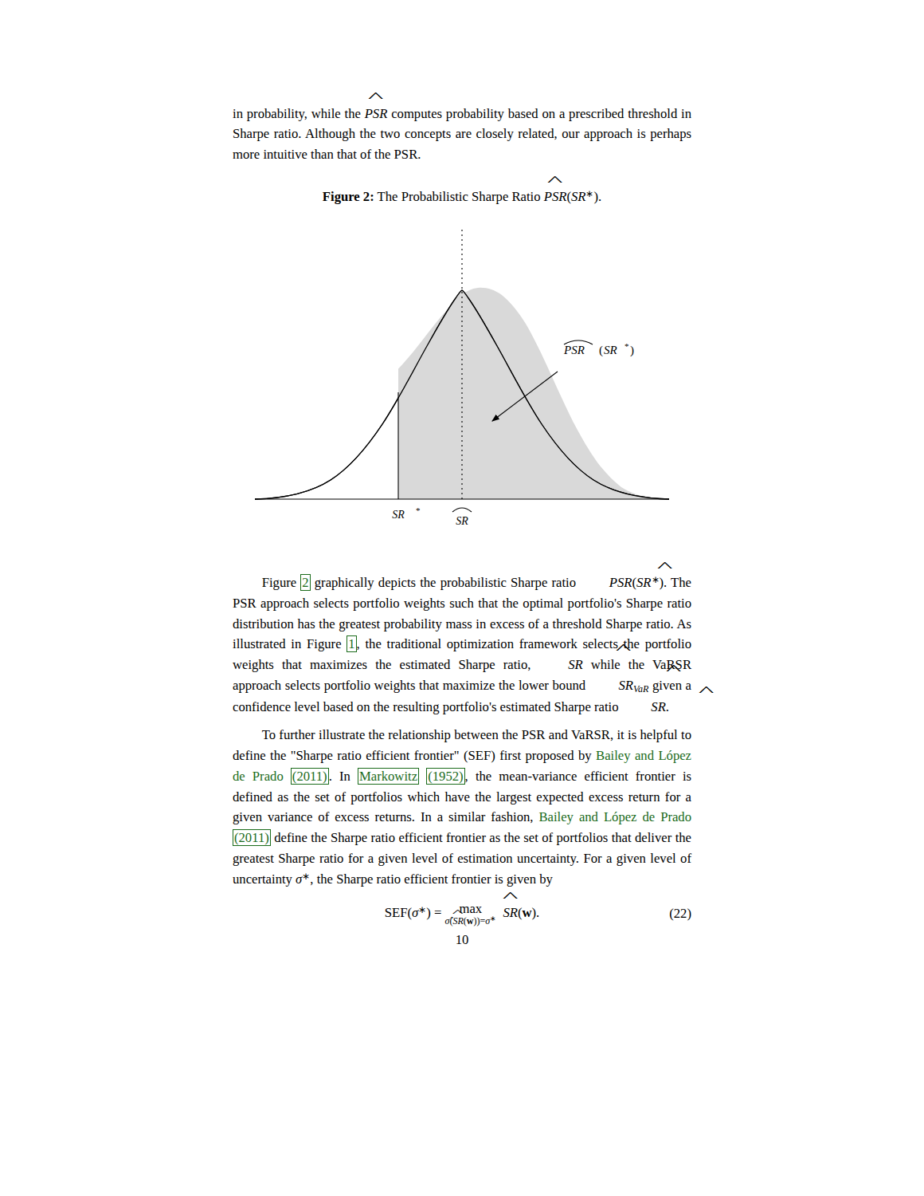in probability, while the PSR computes probability based on a prescribed threshold in Sharpe ratio. Although the two concepts are closely related, our approach is perhaps more intuitive than that of the PSR.
Figure 2: The Probabilistic Sharpe Ratio PSR(SR∗).
PSR ( SR * ) SR * SR
Figure 2 graphically depicts the probabilistic Sharpe ratio PSR(SR∗). The PSR approach selects portfolio weights such that the optimal portfolio's Sharpe ratio distribution has the greatest probability mass in excess of a threshold Sharpe ratio. As illustrated in Figure 1, the traditional optimization framework selects the portfolio weights that maximizes the estimated Sharpe ratio, SR while the VaRSR approach selects portfolio weights that maximize the lower bound SR VaR given a confidence level based on the resulting portfolio's estimated Sharpe ratio SR.
To further illustrate the relationship between the PSR and VaRSR, it is helpful to define the "Sharpe ratio efficient frontier" (SEF) first proposed by Bailey and López de Prado (2011). In Markowitz (1952), the mean-variance efficient frontier is defined as the set of portfolios which have the largest expected excess return for a given variance of excess returns. In a similar fashion, Bailey and López de Prado (2011) define the Sharpe ratio efficient frontier as the set of portfolios that deliver the greatest Sharpe ratio for a given level of estimation uncertainty. For a given level of uncertainty σ∗, the Sharpe ratio efficient frontier is given by
SEF(σ∗) = max σ̂( SR(w))=σ∗ SR(w). (22)
10